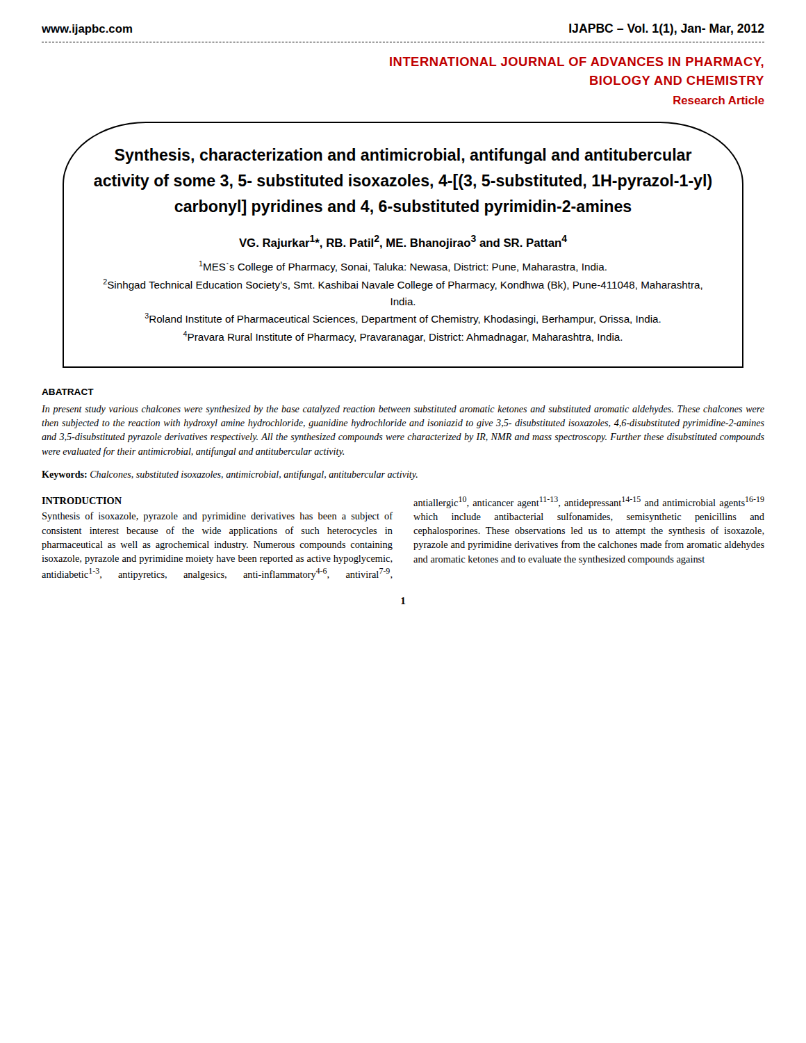www.ijapbc.com IJAPBC – Vol. 1(1), Jan- Mar, 2012
INTERNATIONAL JOURNAL OF ADVANCES IN PHARMACY,
BIOLOGY AND CHEMISTRY
Research Article
Synthesis, characterization and antimicrobial, antifungal and antitubercular activity of some 3, 5- substituted isoxazoles, 4-[(3, 5-substituted, 1H-pyrazol-1-yl) carbonyl] pyridines and 4, 6-substituted pyrimidin-2-amines
VG. Rajurkar1*, RB. Patil2, ME. Bhanojirao3 and SR. Pattan4
1MES`s College of Pharmacy, Sonai, Taluka: Newasa, District: Pune, Maharastra, India.
2Sinhgad Technical Education Society’s, Smt. Kashibai Navale College of Pharmacy, Kondhwa (Bk), Pune-411048, Maharashtra, India.
3Roland Institute of Pharmaceutical Sciences, Department of Chemistry, Khodasingi, Berhampur, Orissa, India.
4Pravara Rural Institute of Pharmacy, Pravaranagar, District: Ahmadnagar, Maharashtra, India.
ABATRACT
In present study various chalcones were synthesized by the base catalyzed reaction between substituted aromatic ketones and substituted aromatic aldehydes. These chalcones were then subjected to the reaction with hydroxyl amine hydrochloride, guanidine hydrochloride and isoniazid to give 3,5- disubstituted isoxazoles, 4,6-disubstituted pyrimidine-2-amines and 3,5-disubstituted pyrazole derivatives respectively. All the synthesized compounds were characterized by IR, NMR and mass spectroscopy. Further these disubstituted compounds were evaluated for their antimicrobial, antifungal and antitubercular activity.
Keywords: Chalcones, substituted isoxazoles, antimicrobial, antifungal, antitubercular activity.
INTRODUCTION
Synthesis of isoxazole, pyrazole and pyrimidine derivatives has been a subject of consistent interest because of the wide applications of such heterocycles in pharmaceutical as well as agrochemical industry. Numerous compounds containing isoxazole, pyrazole and pyrimidine moiety have been reported as active hypoglycemic, antidiabetic1-3, antipyretics, analgesics, anti-inflammatory4-6, antiviral7-9, antiallergic10, anticancer agent11-13, antidepressant14-15 and antimicrobial agents16-19 which include antibacterial sulfonamides, semisynthetic penicillins and cephalosporines. These observations led us to attempt the synthesis of isoxazole, pyrazole and pyrimidine derivatives from the calchones made from aromatic aldehydes and aromatic ketones and to evaluate the synthesized compounds against
1